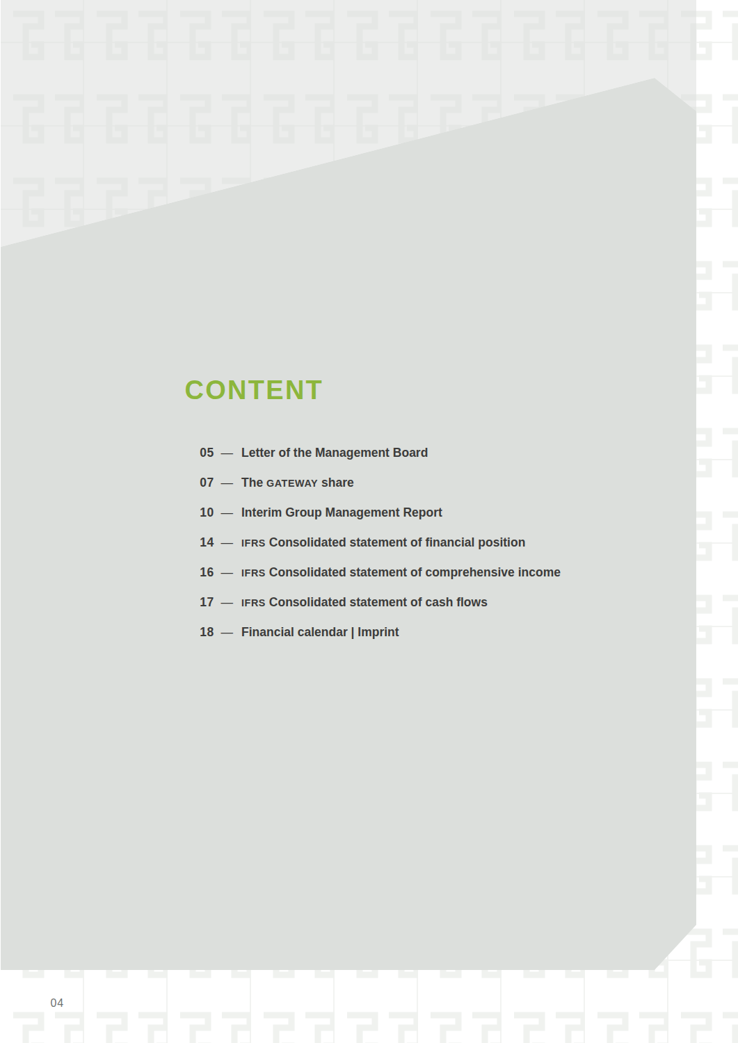Content
05—Letter of the Management Board
07—The gateway share
10—Interim Group Management Report
14—ifrs Consolidated statement of financial position
16—ifrs Consolidated statement of comprehensive income
17—ifrs Consolidated statement of cash flows
18—Financial calendar | Imprint
04